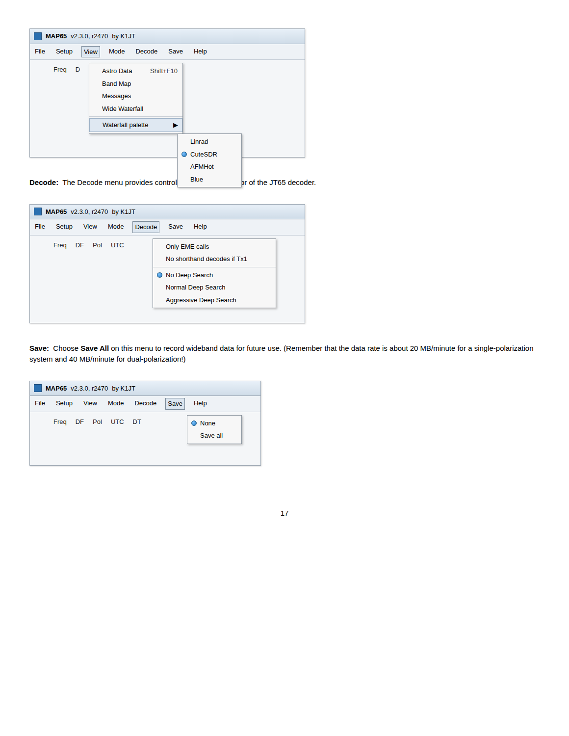MAP65 v2.3.0, r2470 by K1JT
File Setup View Mode Decode Save Help
Freq D
Astro Data Shift+F10
Band Map
Messages
Wide Waterfall
Waterfall palette ▶
Linrad
CuteSDR
AFMHot
Blue
Decode: The Decode menu provides controls that adjust behavior of the JT65 decoder.
MAP65 v2.3.0, r2470 by K1JT
File Setup View Mode Decode Save Help
Freq DF Pol UTC
Only EME calls
No shorthand decodes if Tx1
No Deep Search
Normal Deep Search
Aggressive Deep Search
Save: Choose Save All on this menu to record wideband data for future use. (Remember that the data rate is about 20 MB/minute for a single-polarization system and 40 MB/minute for dual-polarization!)
MAP65 v2.3.0, r2470 by K1JT
File Setup View Mode Decode Save Help
Freq DF Pol UTC DT
None
Save all
17